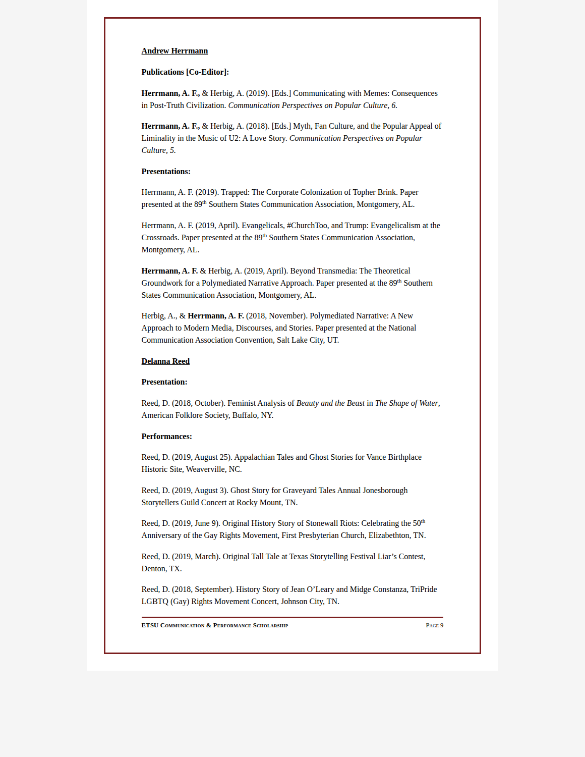Andrew Herrmann
Publications [Co-Editor]:
Herrmann, A. F., & Herbig, A. (2019). [Eds.] Communicating with Memes: Consequences in Post-Truth Civilization. Communication Perspectives on Popular Culture, 6.
Herrmann, A. F., & Herbig, A. (2018). [Eds.] Myth, Fan Culture, and the Popular Appeal of Liminality in the Music of U2: A Love Story. Communication Perspectives on Popular Culture, 5.
Presentations:
Herrmann, A. F. (2019). Trapped: The Corporate Colonization of Topher Brink. Paper presented at the 89th Southern States Communication Association, Montgomery, AL.
Herrmann, A. F. (2019, April). Evangelicals, #ChurchToo, and Trump: Evangelicalism at the Crossroads. Paper presented at the 89th Southern States Communication Association, Montgomery, AL.
Herrmann, A. F. & Herbig, A. (2019, April). Beyond Transmedia: The Theoretical Groundwork for a Polymediated Narrative Approach. Paper presented at the 89th Southern States Communication Association, Montgomery, AL.
Herbig, A., & Herrmann, A. F. (2018, November). Polymediated Narrative: A New Approach to Modern Media, Discourses, and Stories. Paper presented at the National Communication Association Convention, Salt Lake City, UT.
Delanna Reed
Presentation:
Reed, D. (2018, October). Feminist Analysis of Beauty and the Beast in The Shape of Water, American Folklore Society, Buffalo, NY.
Performances:
Reed, D. (2019, August 25). Appalachian Tales and Ghost Stories for Vance Birthplace Historic Site, Weaverville, NC.
Reed, D. (2019, August 3). Ghost Story for Graveyard Tales Annual Jonesborough Storytellers Guild Concert at Rocky Mount, TN.
Reed, D. (2019, June 9). Original History Story of Stonewall Riots: Celebrating the 50th Anniversary of the Gay Rights Movement, First Presbyterian Church, Elizabethton, TN.
Reed, D. (2019, March). Original Tall Tale at Texas Storytelling Festival Liar’s Contest, Denton, TX.
Reed, D. (2018, September). History Story of Jean O’Leary and Midge Constanza, TriPride LGBTQ (Gay) Rights Movement Concert, Johnson City, TN.
ETSU Communication & Performance Scholarship
Page 9